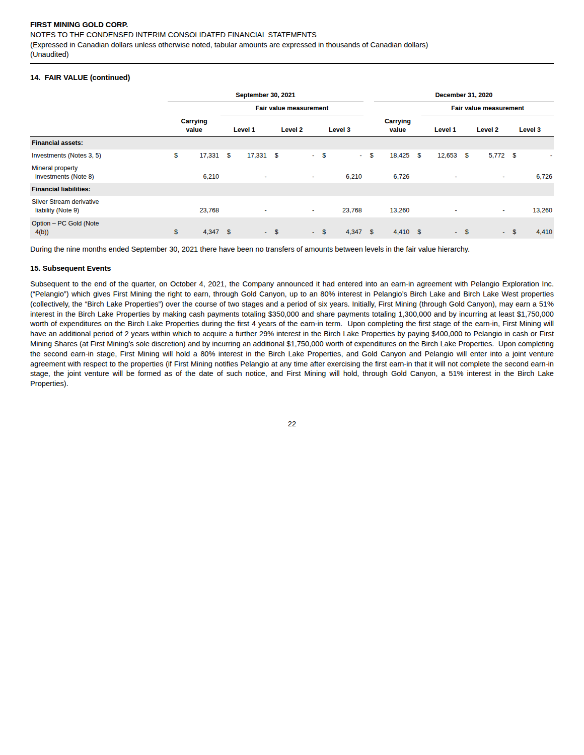FIRST MINING GOLD CORP.
NOTES TO THE CONDENSED INTERIM CONSOLIDATED FINANCIAL STATEMENTS
(Expressed in Canadian dollars unless otherwise noted, tabular amounts are expressed in thousands of Canadian dollars)
(Unaudited)
14. FAIR VALUE (continued)
| | September 30, 2021 | | December 31, 2020 |
| --- | --- | --- | --- |
| | | Fair value measurement | | | Fair value measurement |
| | Carrying value | Level 1 | Level 2 | Level 3 | | Carrying value | Level 1 | Level 2 | Level 3 |
| Financial assets: | |
| Investments (Notes 3, 5) | $ | 17,331 | $ | 17,331 | $ | - | $ | - | $ | 18,425 | $ | 12,653 | $ | 5,772 | $ | - |
| Mineral property investments (Note 8) | | 6,210 | | - | | - | | 6,210 | | 6,726 | | - | | - | | 6,726 |
| Financial liabilities: | |
| Silver Stream derivative liability (Note 9) | | 23,768 | | - | | - | | 23,768 | | 13,260 | | - | | - | | 13,260 |
| Option – PC Gold (Note 4(b)) | $ | 4,347 | $ | - | $ | - | $ | 4,347 | $ | 4,410 | $ | - | $ | - | $ | 4,410 |
During the nine months ended September 30, 2021 there have been no transfers of amounts between levels in the fair value hierarchy.
15. Subsequent Events
Subsequent to the end of the quarter, on October 4, 2021, the Company announced it had entered into an earn-in agreement with Pelangio Exploration Inc. (“Pelangio”) which gives First Mining the right to earn, through Gold Canyon, up to an 80% interest in Pelangio’s Birch Lake and Birch Lake West properties (collectively, the “Birch Lake Properties”) over the course of two stages and a period of six years. Initially, First Mining (through Gold Canyon), may earn a 51% interest in the Birch Lake Properties by making cash payments totaling $350,000 and share payments totaling 1,300,000 and by incurring at least $1,750,000 worth of expenditures on the Birch Lake Properties during the first 4 years of the earn-in term. Upon completing the first stage of the earn-in, First Mining will have an additional period of 2 years within which to acquire a further 29% interest in the Birch Lake Properties by paying $400,000 to Pelangio in cash or First Mining Shares (at First Mining’s sole discretion) and by incurring an additional $1,750,000 worth of expenditures on the Birch Lake Properties. Upon completing the second earn-in stage, First Mining will hold a 80% interest in the Birch Lake Properties, and Gold Canyon and Pelangio will enter into a joint venture agreement with respect to the properties (if First Mining notifies Pelangio at any time after exercising the first earn-in that it will not complete the second earn-in stage, the joint venture will be formed as of the date of such notice, and First Mining will hold, through Gold Canyon, a 51% interest in the Birch Lake Properties).
22